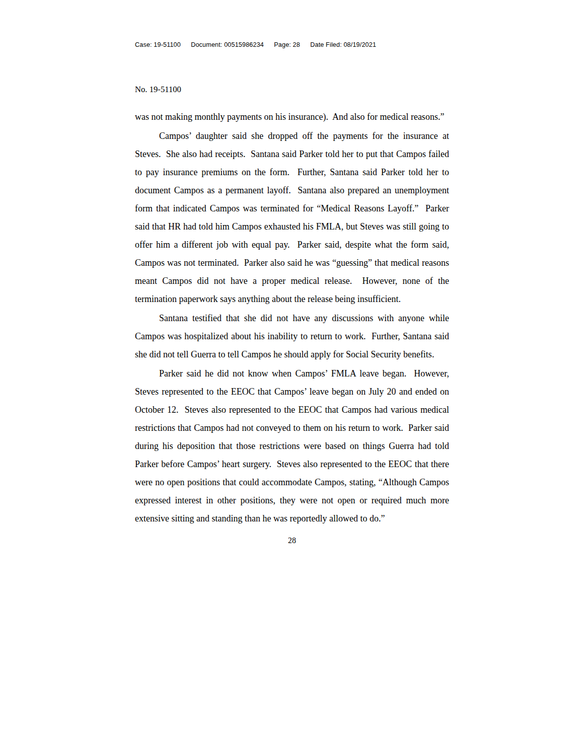Case: 19-51100 Document: 00515986234 Page: 28 Date Filed: 08/19/2021
No. 19-51100
was not making monthly payments on his insurance). And also for medical reasons.”
Campos’ daughter said she dropped off the payments for the insurance at Steves. She also had receipts. Santana said Parker told her to put that Campos failed to pay insurance premiums on the form. Further, Santana said Parker told her to document Campos as a permanent layoff. Santana also prepared an unemployment form that indicated Campos was terminated for “Medical Reasons Layoff.” Parker said that HR had told him Campos exhausted his FMLA, but Steves was still going to offer him a different job with equal pay. Parker said, despite what the form said, Campos was not terminated. Parker also said he was “guessing” that medical reasons meant Campos did not have a proper medical release. However, none of the termination paperwork says anything about the release being insufficient.
Santana testified that she did not have any discussions with anyone while Campos was hospitalized about his inability to return to work. Further, Santana said she did not tell Guerra to tell Campos he should apply for Social Security benefits.
Parker said he did not know when Campos’ FMLA leave began. However, Steves represented to the EEOC that Campos’ leave began on July 20 and ended on October 12. Steves also represented to the EEOC that Campos had various medical restrictions that Campos had not conveyed to them on his return to work. Parker said during his deposition that those restrictions were based on things Guerra had told Parker before Campos’ heart surgery. Steves also represented to the EEOC that there were no open positions that could accommodate Campos, stating, “Although Campos expressed interest in other positions, they were not open or required much more extensive sitting and standing than he was reportedly allowed to do.”
28